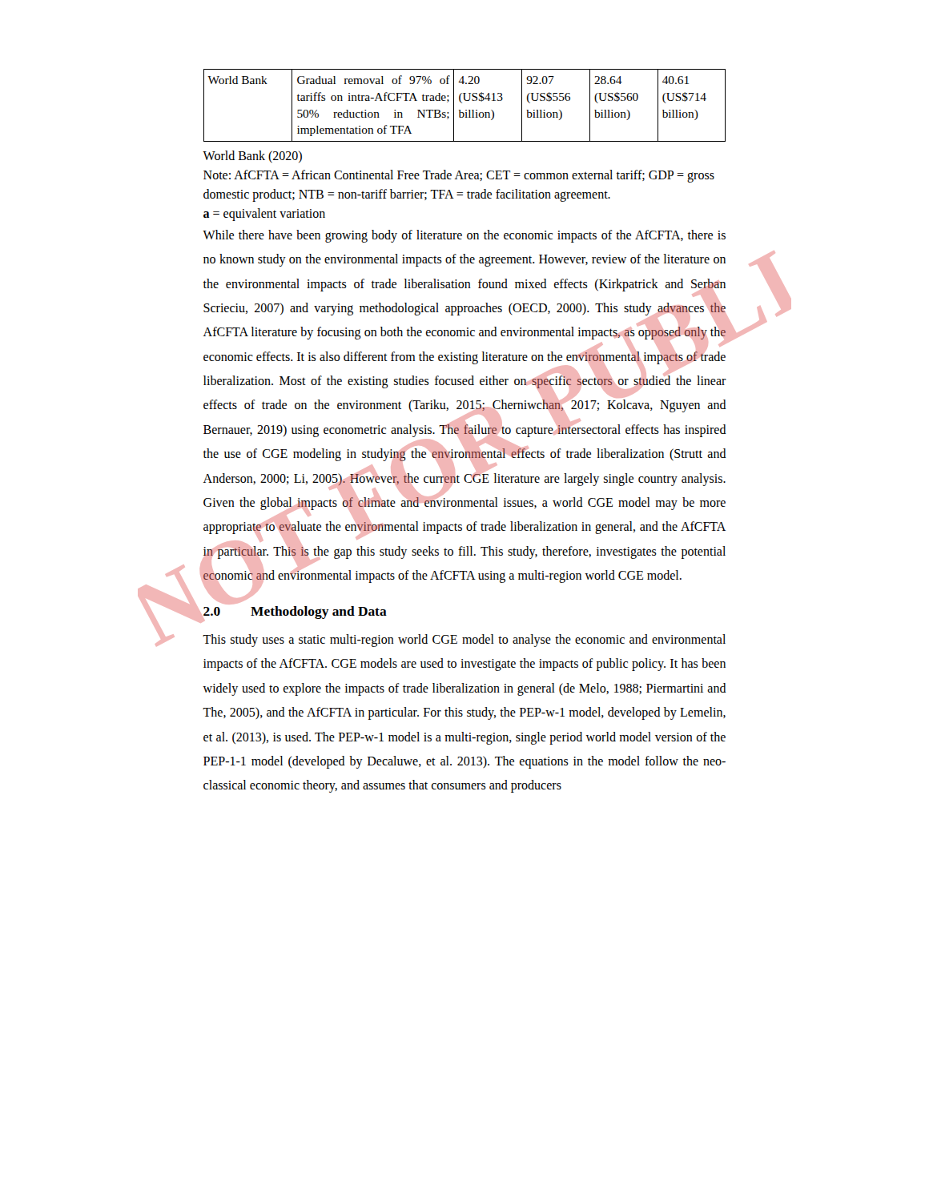DRAFT: NOT FOR PUBLICATION
| World Bank | Gradual removal of 97% of tariffs on intra-AfCFTA trade; 50% reduction in NTBs; implementation of TFA | 4.20 (US$413 billion) | 92.07 (US$556 billion) | 28.64 (US$560 billion) | 40.61 (US$714 billion) |
World Bank (2020)
Note: AfCFTA = African Continental Free Trade Area; CET = common external tariff; GDP = gross domestic product; NTB = non-tariff barrier; TFA = trade facilitation agreement.
a = equivalent variation
While there have been growing body of literature on the economic impacts of the AfCFTA, there is no known study on the environmental impacts of the agreement. However, review of the literature on the environmental impacts of trade liberalisation found mixed effects (Kirkpatrick and Serban Scrieciu, 2007) and varying methodological approaches (OECD, 2000). This study advances the AfCFTA literature by focusing on both the economic and environmental impacts, as opposed only the economic effects. It is also different from the existing literature on the environmental impacts of trade liberalization. Most of the existing studies focused either on specific sectors or studied the linear effects of trade on the environment (Tariku, 2015; Cherniwchan, 2017; Kolcava, Nguyen and Bernauer, 2019) using econometric analysis. The failure to capture intersectoral effects has inspired the use of CGE modeling in studying the environmental effects of trade liberalization (Strutt and Anderson, 2000; Li, 2005). However, the current CGE literature are largely single country analysis. Given the global impacts of climate and environmental issues, a world CGE model may be more appropriate to evaluate the environmental impacts of trade liberalization in general, and the AfCFTA in particular. This is the gap this study seeks to fill. This study, therefore, investigates the potential economic and environmental impacts of the AfCFTA using a multi-region world CGE model.
2.0 Methodology and Data
This study uses a static multi-region world CGE model to analyse the economic and environmental impacts of the AfCFTA. CGE models are used to investigate the impacts of public policy. It has been widely used to explore the impacts of trade liberalization in general (de Melo, 1988; Piermartini and The, 2005), and the AfCFTA in particular. For this study, the PEP-w-1 model, developed by Lemelin, et al. (2013), is used. The PEP-w-1 model is a multi-region, single period world model version of the PEP-1-1 model (developed by Decaluwe, et al. 2013). The equations in the model follow the neo-classical economic theory, and assumes that consumers and producers